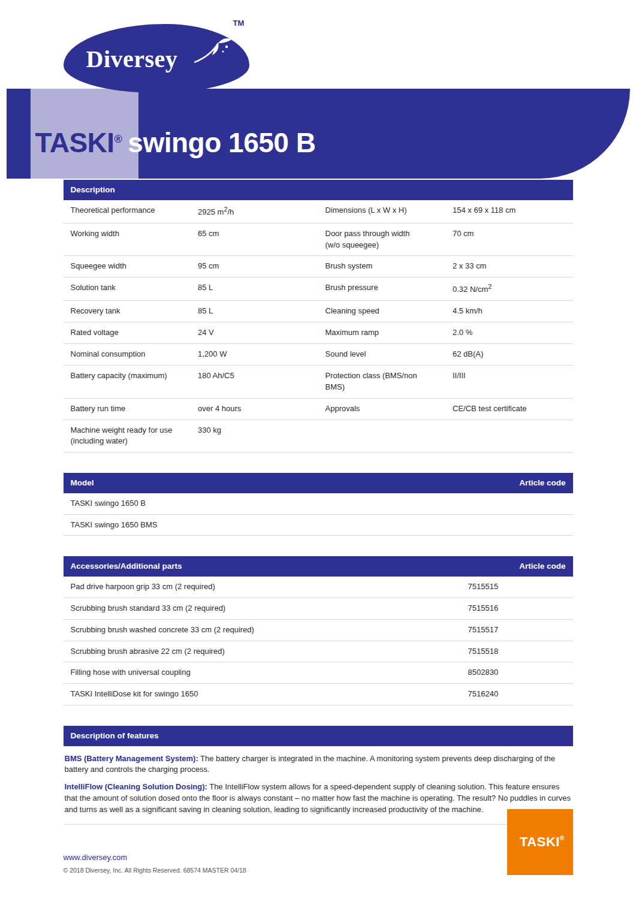Diversey
TM
TASKI®swingo 1650 B
Description
| Theoretical performance | 2925 m 2 /h | | Dimensions (L x W x H) | 154 x 69 x 118 cm |
| Working width | 65 cm | | Door pass through width (w/o squeegee) | 70 cm |
| Squeegee width | 95 cm | | Brush system | 2 x 33 cm |
| Solution tank | 85 L | | Brush pressure | 0.32 N/cm 2 |
| Recovery tank | 85 L | | Cleaning speed | 4.5 km/h |
| Rated voltage | 24 V | | Maximum ramp | 2.0 % |
| Nominal consumption | 1,200 W | | Sound level | 62 dB(A) |
| Battery capacity (maximum) | 180 Ah/C5 | | Protection class (BMS/non BMS) | II/III |
| Battery run time | over 4 hours | | Approvals | CE/CB test certificate |
| Machine weight ready for use (including water) | 330 kg | | | |
Model Article code
| TASKI swingo 1650 B | |
| TASKI swingo 1650 BMS | |
Accessories/Additional parts Article code
| Pad drive harpoon grip 33 cm (2 required) | 7515515 |
| Scrubbing brush standard 33 cm (2 required) | 7515516 |
| Scrubbing brush washed concrete 33 cm (2 required) | 7515517 |
| Scrubbing brush abrasive 22 cm (2 required) | 7515518 |
| Filling hose with universal coupling | 8502830 |
| TASKI IntelliDose kit for swingo 1650 | 7516240 |
Description of features
BMS (Battery Management System): The battery charger is integrated in the machine. A monitoring system prevents deep discharging of the battery and controls the charging process.
IntelliFlow (Cleaning Solution Dosing): The IntelliFlow system allows for a speed-dependent supply of cleaning solution. This feature ensures that the amount of solution dosed onto the floor is always constant – no matter how fast the machine is operating. The result? No puddles in curves and turns as well as a significant saving in cleaning solution, leading to significantly increased productivity of the machine.
www.diversey.com
© 2018 Diversey, Inc. All Rights Reserved. 68574 MASTER 04/18
TASKI®